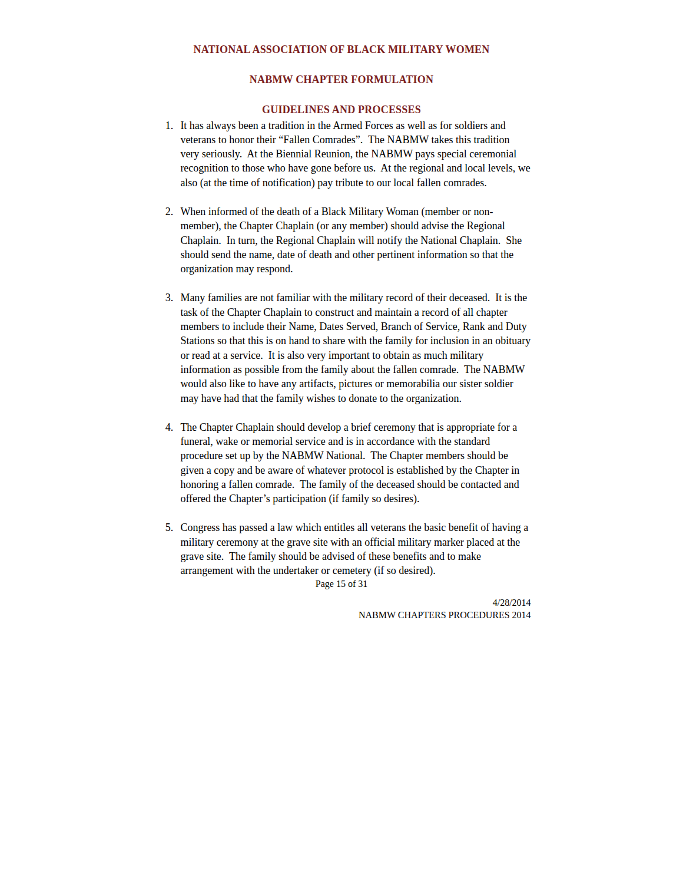NATIONAL ASSOCIATION OF BLACK MILITARY WOMEN
NABMW CHAPTER FORMULATION
GUIDELINES AND PROCESSES
It has always been a tradition in the Armed Forces as well as for soldiers and veterans to honor their “Fallen Comrades”. The NABMW takes this tradition very seriously. At the Biennial Reunion, the NABMW pays special ceremonial recognition to those who have gone before us. At the regional and local levels, we also (at the time of notification) pay tribute to our local fallen comrades.
When informed of the death of a Black Military Woman (member or non-member), the Chapter Chaplain (or any member) should advise the Regional Chaplain. In turn, the Regional Chaplain will notify the National Chaplain. She should send the name, date of death and other pertinent information so that the organization may respond.
Many families are not familiar with the military record of their deceased. It is the task of the Chapter Chaplain to construct and maintain a record of all chapter members to include their Name, Dates Served, Branch of Service, Rank and Duty Stations so that this is on hand to share with the family for inclusion in an obituary or read at a service. It is also very important to obtain as much military information as possible from the family about the fallen comrade. The NABMW would also like to have any artifacts, pictures or memorabilia our sister soldier may have had that the family wishes to donate to the organization.
The Chapter Chaplain should develop a brief ceremony that is appropriate for a funeral, wake or memorial service and is in accordance with the standard procedure set up by the NABMW National. The Chapter members should be given a copy and be aware of whatever protocol is established by the Chapter in honoring a fallen comrade. The family of the deceased should be contacted and offered the Chapter’s participation (if family so desires).
Congress has passed a law which entitles all veterans the basic benefit of having a military ceremony at the grave site with an official military marker placed at the grave site. The family should be advised of these benefits and to make arrangement with the undertaker or cemetery (if so desired).
Page 15 of 31
4/28/2014
NABMW CHAPTERS PROCEDURES 2014